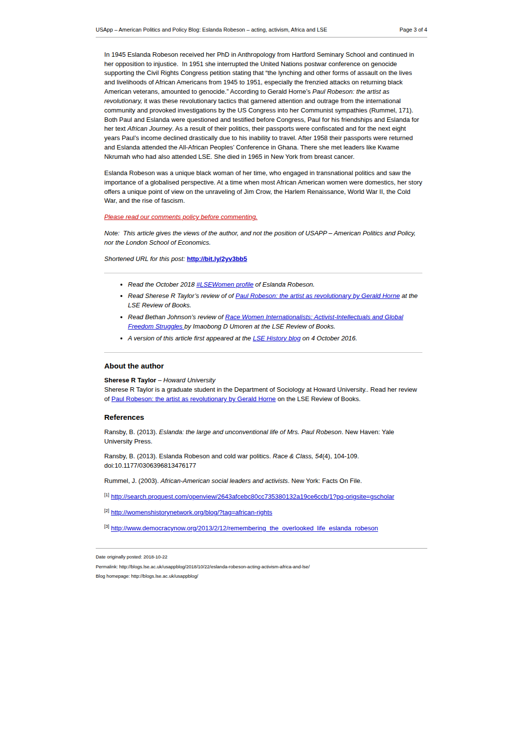USApp – American Politics and Policy Blog: Eslanda Robeson – acting, activism, Africa and LSE
Page 3 of 4
In 1945 Eslanda Robeson received her PhD in Anthropology from Hartford Seminary School and continued in her opposition to injustice. In 1951 she interrupted the United Nations postwar conference on genocide supporting the Civil Rights Congress petition stating that “the lynching and other forms of assault on the lives and livelihoods of African Americans from 1945 to 1951, especially the frenzied attacks on returning black American veterans, amounted to genocide.” According to Gerald Horne’s Paul Robeson: the artist as revolutionary, it was these revolutionary tactics that garnered attention and outrage from the international community and provoked investigations by the US Congress into her Communist sympathies (Rummel, 171). Both Paul and Eslanda were questioned and testified before Congress, Paul for his friendships and Eslanda for her text African Journey. As a result of their politics, their passports were confiscated and for the next eight years Paul’s income declined drastically due to his inability to travel. After 1958 their passports were returned and Eslanda attended the All-African Peoples’ Conference in Ghana. There she met leaders like Kwame Nkrumah who had also attended LSE. She died in 1965 in New York from breast cancer.
Eslanda Robeson was a unique black woman of her time, who engaged in transnational politics and saw the importance of a globalised perspective. At a time when most African American women were domestics, her story offers a unique point of view on the unraveling of Jim Crow, the Harlem Renaissance, World War II, the Cold War, and the rise of fascism.
Please read our comments policy before commenting.
Note: This article gives the views of the author, and not the position of USAPP – American Politics and Policy, nor the London School of Economics.
Shortened URL for this post: http://bit.ly/2yv3bb5
Read the October 2018 #LSEWomen profile of Eslanda Robeson.
Read Sherese R Taylor’s review of of Paul Robeson: the artist as revolutionary by Gerald Horne at the LSE Review of Books.
Read Bethan Johnson’s review of Race Women Internationalists: Activist-Intellectuals and Global Freedom Struggles by Imaobong D Umoren at the LSE Review of Books.
A version of this article first appeared at the LSE History blog on 4 October 2016.
About the author
Sherese R Taylor – Howard University
Sherese R Taylor is a graduate student in the Department of Sociology at Howard University.. Read her review of Paul Robeson: the artist as revolutionary by Gerald Horne on the LSE Review of Books.
References
Ransby, B. (2013). Eslanda: the large and unconventional life of Mrs. Paul Robeson. New Haven: Yale University Press.
Ransby, B. (2013). Eslanda Robeson and cold war politics. Race & Class, 54(4), 104-109. doi:10.1177/0306396813476177
Rummel, J. (2003). African-American social leaders and activists. New York: Facts On File.
[1] http://search.proquest.com/openview/2643afcebc80cc735380132a19ce6ccb/1?pq-origsite=gscholar
[2] http://womenshistorynetwork.org/blog/?tag=african-rights
[3] http://www.democracynow.org/2013/2/12/remembering_the_overlooked_life_eslanda_robeson
Date originally posted: 2018-10-22
Permalink: http://blogs.lse.ac.uk/usappblog/2018/10/22/eslanda-robeson-acting-activism-africa-and-lse/
Blog homepage: http://blogs.lse.ac.uk/usappblog/